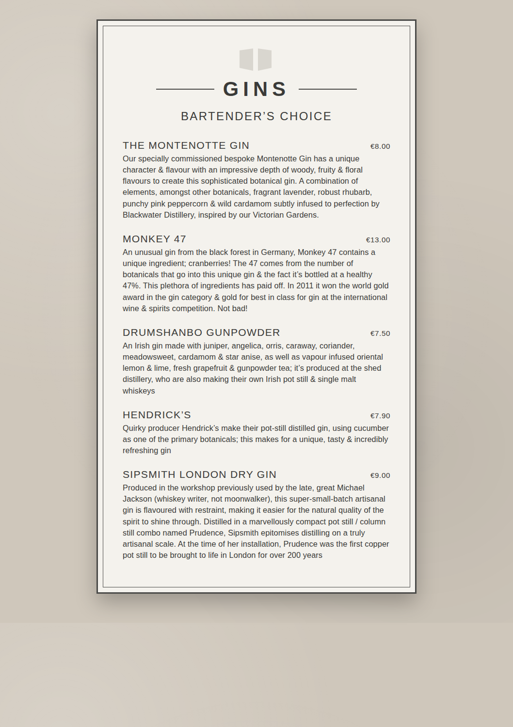GINS
BARTENDER’S CHOICE
THE MONTENOTTE GIN
€8.00
Our specially commissioned bespoke Montenotte Gin has a unique character & flavour with an impressive depth of woody, fruity & floral flavours to create this sophisticated botanical gin. A combination of elements, amongst other botanicals, fragrant lavender, robust rhubarb, punchy pink peppercorn & wild cardamom subtly infused to perfection by Blackwater Distillery, inspired by our Victorian Gardens.
MONKEY 47
€13.00
An unusual gin from the black forest in Germany, Monkey 47 contains a unique ingredient; cranberries! The 47 comes from the number of botanicals that go into this unique gin & the fact it’s bottled at a healthy 47%. This plethora of ingredients has paid off. In 2011 it won the world gold award in the gin category & gold for best in class for gin at the international wine & spirits competition. Not bad!
DRUMSHANBO GUNPOWDER
€7.50
An Irish gin made with juniper, angelica, orris, caraway, coriander, meadowsweet, cardamom & star anise, as well as vapour infused oriental lemon & lime, fresh grapefruit & gunpowder tea; it’s produced at the shed distillery, who are also making their own Irish pot still & single malt whiskeys
HENDRICK’S
€7.90
Quirky producer Hendrick’s make their pot-still distilled gin, using cucumber as one of the primary botanicals; this makes for a unique, tasty & incredibly refreshing gin
SIPSMITH LONDON DRY GIN
€9.00
Produced in the workshop previously used by the late, great Michael Jackson (whiskey writer, not moonwalker), this super-small-batch artisanal gin is flavoured with restraint, making it easier for the natural quality of the spirit to shine through. Distilled in a marvellously compact pot still / column still combo named Prudence, Sipsmith epitomises distilling on a truly artisanal scale. At the time of her installation, Prudence was the first copper pot still to be brought to life in London for over 200 years